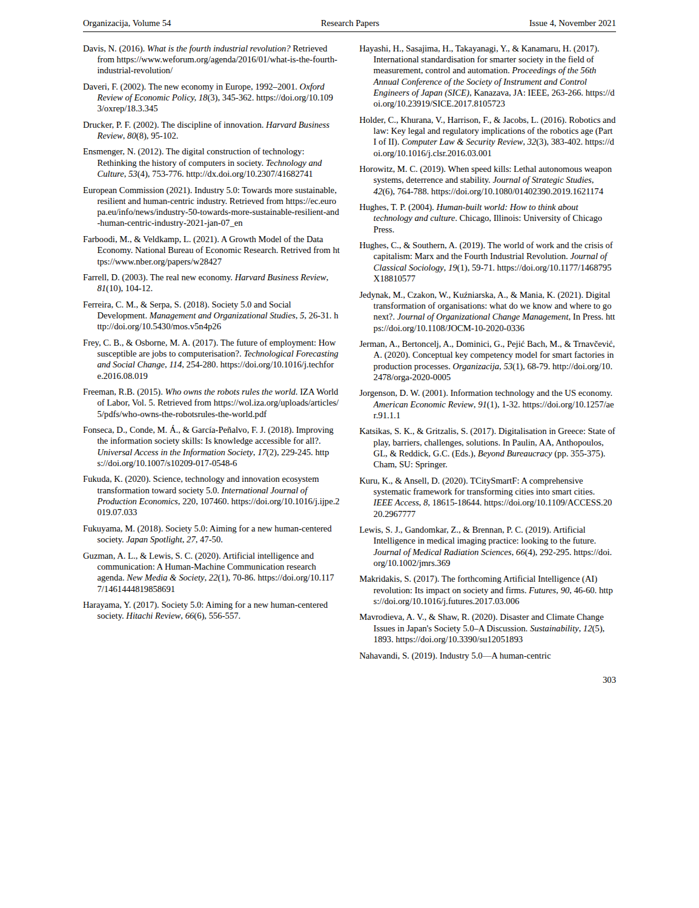Organizacija, Volume 54
Research Papers
Issue 4, November 2021
Davis, N. (2016). What is the fourth industrial revolution? Retrieved from https://www.weforum.org/agenda/2016/01/what-is-the-fourth-industrial-revolution/
Daveri, F. (2002). The new economy in Europe, 1992–2001. Oxford Review of Economic Policy, 18(3), 345-362. https://doi.org/10.1093/oxrep/18.3.345
Drucker, P. F. (2002). The discipline of innovation. Harvard Business Review, 80(8), 95-102.
Ensmenger, N. (2012). The digital construction of technology: Rethinking the history of computers in society. Technology and Culture, 53(4), 753-776. http://dx.doi.org/10.2307/41682741
European Commission (2021). Industry 5.0: Towards more sustainable, resilient and human-centric industry. Retrieved from https://ec.europa.eu/info/news/industry-50-towards-more-sustainable-resilient-and-human-centric-industry-2021-jan-07_en
Farboodi, M., & Veldkamp, L. (2021). A Growth Model of the Data Economy. National Bureau of Economic Research. Retrived from https://www.nber.org/papers/w28427
Farrell, D. (2003). The real new economy. Harvard Business Review, 81(10), 104-12.
Ferreira, C. M., & Serpa, S. (2018). Society 5.0 and Social Development. Management and Organizational Studies, 5, 26-31. http://doi.org/10.5430/mos.v5n4p26
Frey, C. B., & Osborne, M. A. (2017). The future of employment: How susceptible are jobs to computerisation?. Technological Forecasting and Social Change, 114, 254-280. https://doi.org/10.1016/j.techfore.2016.08.019
Freeman, R.B. (2015). Who owns the robots rules the world. IZA World of Labor, Vol. 5. Retrieved from https://wol.iza.org/uploads/articles/5/pdfs/who-owns-the-robotsrules-the-world.pdf
Fonseca, D., Conde, M. Á., & García-Peñalvo, F. J. (2018). Improving the information society skills: Is knowledge accessible for all?. Universal Access in the Information Society, 17(2), 229-245. https://doi.org/10.1007/s10209-017-0548-6
Fukuda, K. (2020). Science, technology and innovation ecosystem transformation toward society 5.0. International Journal of Production Economics, 220, 107460. https://doi.org/10.1016/j.ijpe.2019.07.033
Fukuyama, M. (2018). Society 5.0: Aiming for a new human-centered society. Japan Spotlight, 27, 47-50.
Guzman, A. L., & Lewis, S. C. (2020). Artificial intelligence and communication: A Human-Machine Communication research agenda. New Media & Society, 22(1), 70-86. https://doi.org/10.1177/1461444819858691
Harayama, Y. (2017). Society 5.0: Aiming for a new human-centered society. Hitachi Review, 66(6), 556-557.
Hayashi, H., Sasajima, H., Takayanagi, Y., & Kanamaru, H. (2017). International standardisation for smarter society in the field of measurement, control and automation. Proceedings of the 56th Annual Conference of the Society of Instrument and Control Engineers of Japan (SICE), Kanazava, JA: IEEE, 263-266. https://doi.org/10.23919/SICE.2017.8105723
Holder, C., Khurana, V., Harrison, F., & Jacobs, L. (2016). Robotics and law: Key legal and regulatory implications of the robotics age (Part I of II). Computer Law & Security Review, 32(3), 383-402. https://doi.org/10.1016/j.clsr.2016.03.001
Horowitz, M. C. (2019). When speed kills: Lethal autonomous weapon systems, deterrence and stability. Journal of Strategic Studies, 42(6), 764-788. https://doi.org/10.1080/01402390.2019.1621174
Hughes, T. P. (2004). Human-built world: How to think about technology and culture. Chicago, Illinois: University of Chicago Press.
Hughes, C., & Southern, A. (2019). The world of work and the crisis of capitalism: Marx and the Fourth Industrial Revolution. Journal of Classical Sociology, 19(1), 59-71. https://doi.org/10.1177/1468795X18810577
Jedynak, M., Czakon, W., Kuźniarska, A., & Mania, K. (2021). Digital transformation of organisations: what do we know and where to go next?. Journal of Organizational Change Management, In Press. https://doi.org/10.1108/JOCM-10-2020-0336
Jerman, A., Bertoncelj, A., Dominici, G., Pejić Bach, M., & Trnavčević, A. (2020). Conceptual key competency model for smart factories in production processes. Organizacija, 53(1), 68-79. http://doi.org/10.2478/orga-2020-0005
Jorgenson, D. W. (2001). Information technology and the US economy. American Economic Review, 91(1), 1-32. https://doi.org/10.1257/aer.91.1.1
Katsikas, S. K., & Gritzalis, S. (2017). Digitalisation in Greece: State of play, barriers, challenges, solutions. In Paulin, AA, Anthopoulos, GL, & Reddick, G.C. (Eds.), Beyond Bureaucracy (pp. 355-375). Cham, SU: Springer.
Kuru, K., & Ansell, D. (2020). TCitySmartF: A comprehensive systematic framework for transforming cities into smart cities. IEEE Access, 8, 18615-18644. https://doi.org/10.1109/ACCESS.2020.2967777
Lewis, S. J., Gandomkar, Z., & Brennan, P. C. (2019). Artificial Intelligence in medical imaging practice: looking to the future. Journal of Medical Radiation Sciences, 66(4), 292-295. https://doi.org/10.1002/jmrs.369
Makridakis, S. (2017). The forthcoming Artificial Intelligence (AI) revolution: Its impact on society and firms. Futures, 90, 46-60. https://doi.org/10.1016/j.futures.2017.03.006
Mavrodieva, A. V., & Shaw, R. (2020). Disaster and Climate Change Issues in Japan's Society 5.0–A Discussion. Sustainability, 12(5), 1893. https://doi.org/10.3390/su12051893
Nahavandi, S. (2019). Industry 5.0—A human-centric
303